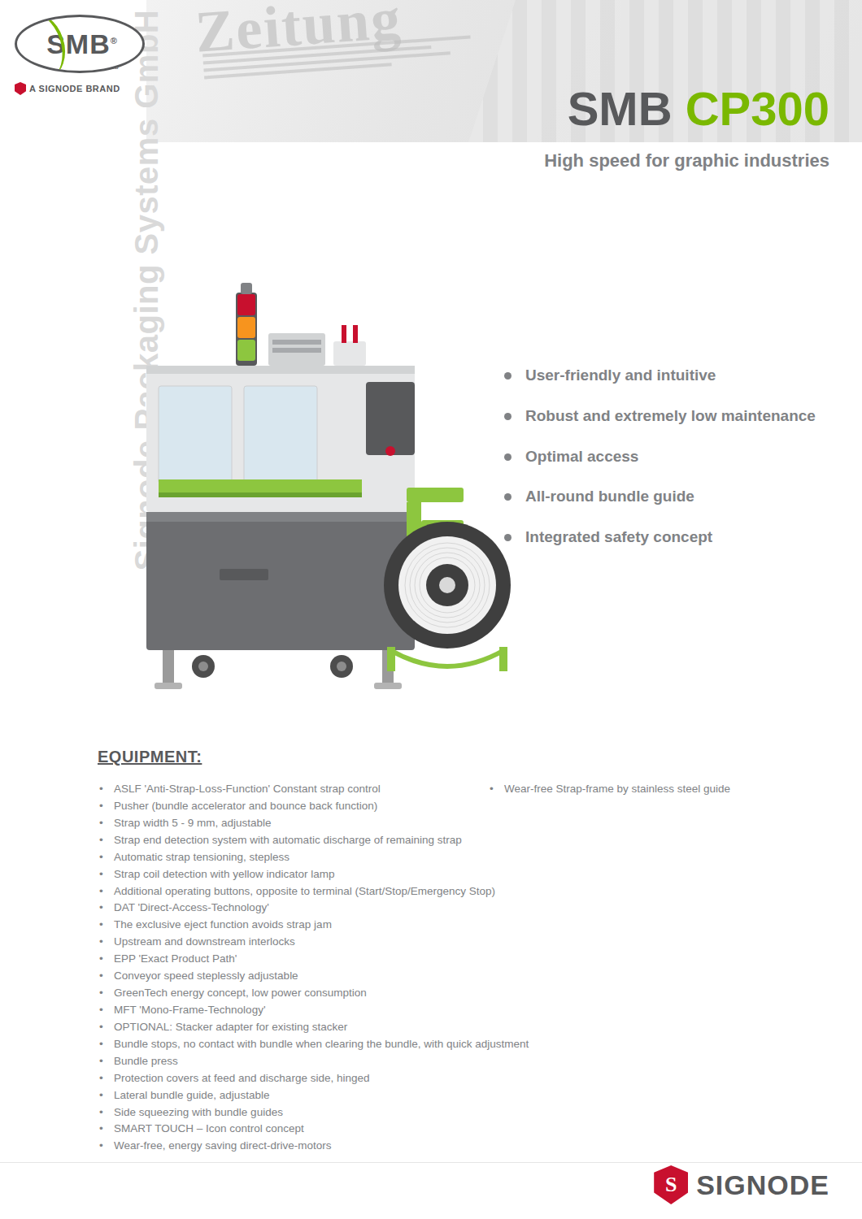SMB®
one strap ahead
A SIGNODE BRAND
Signode Packaging Systems GmbH
SMB CP300
High speed for graphic industries
User-friendly and intuitive
Robust and extremely low maintenance
Optimal access
All-round bundle guide
Integrated safety concept
EQUIPMENT:
ASLF 'Anti-Strap-Loss-Function' Constant strap control
Wear-free Strap-frame by stainless steel guide
Pusher (bundle accelerator and bounce back function)
Strap width 5 - 9 mm, adjustable
Strap end detection system with automatic discharge of remaining strap
Automatic strap tensioning, stepless
Strap coil detection with yellow indicator lamp
Additional operating buttons, opposite to terminal (Start/Stop/Emergency Stop)
DAT 'Direct-Access-Technology'
The exclusive eject function avoids strap jam
Upstream and downstream interlocks
EPP 'Exact Product Path'
Conveyor speed steplessly adjustable
GreenTech energy concept, low power consumption
MFT 'Mono-Frame-Technology'
OPTIONAL: Stacker adapter for existing stacker
Bundle stops, no contact with bundle when clearing the bundle, with quick adjustment
Bundle press
Protection covers at feed and discharge side, hinged
Lateral bundle guide, adjustable
Side squeezing with bundle guides
SMART TOUCH – Icon control concept
Wear-free, energy saving direct-drive-motors
SIGNODE